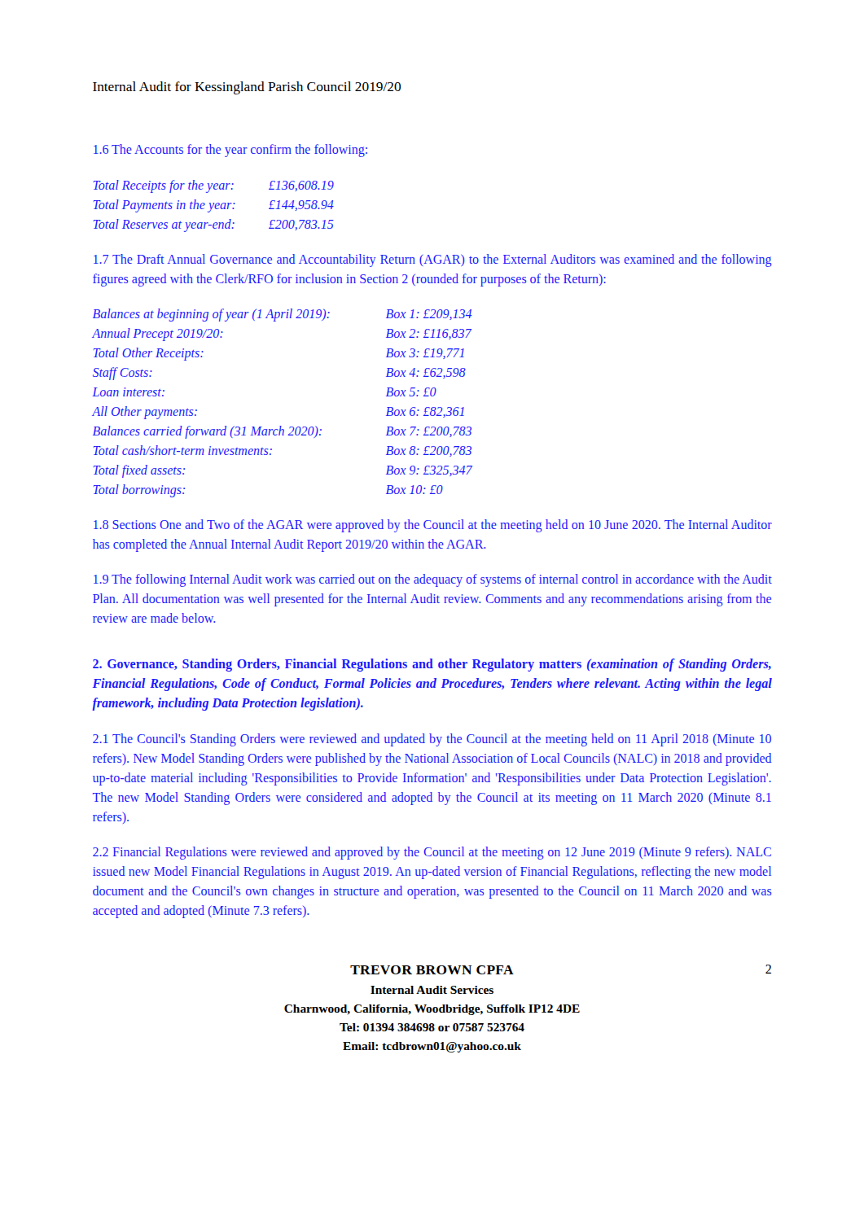Internal Audit for Kessingland Parish Council 2019/20
1.6 The Accounts for the year confirm the following:
| Total Receipts for the year: | £136,608.19 |
| Total Payments in the year: | £144,958.94 |
| Total Reserves at year-end: | £200,783.15 |
1.7 The Draft Annual Governance and Accountability Return (AGAR) to the External Auditors was examined and the following figures agreed with the Clerk/RFO for inclusion in Section 2 (rounded for purposes of the Return):
| Balances at beginning of year (1 April 2019): | Box 1: £209,134 |
| Annual Precept 2019/20: | Box 2: £116,837 |
| Total Other Receipts: | Box 3: £19,771 |
| Staff Costs: | Box 4: £62,598 |
| Loan interest: | Box 5: £0 |
| All Other payments: | Box 6: £82,361 |
| Balances carried forward (31 March 2020): | Box 7: £200,783 |
| Total cash/short-term investments: | Box 8: £200,783 |
| Total fixed assets: | Box 9: £325,347 |
| Total borrowings: | Box 10: £0 |
1.8 Sections One and Two of the AGAR were approved by the Council at the meeting held on 10 June 2020. The Internal Auditor has completed the Annual Internal Audit Report 2019/20 within the AGAR.
1.9 The following Internal Audit work was carried out on the adequacy of systems of internal control in accordance with the Audit Plan. All documentation was well presented for the Internal Audit review. Comments and any recommendations arising from the review are made below.
2. Governance, Standing Orders, Financial Regulations and other Regulatory matters (examination of Standing Orders, Financial Regulations, Code of Conduct, Formal Policies and Procedures, Tenders where relevant. Acting within the legal framework, including Data Protection legislation).
2.1 The Council's Standing Orders were reviewed and updated by the Council at the meeting held on 11 April 2018 (Minute 10 refers). New Model Standing Orders were published by the National Association of Local Councils (NALC) in 2018 and provided up-to-date material including 'Responsibilities to Provide Information' and 'Responsibilities under Data Protection Legislation'. The new Model Standing Orders were considered and adopted by the Council at its meeting on 11 March 2020 (Minute 8.1 refers).
2.2 Financial Regulations were reviewed and approved by the Council at the meeting on 12 June 2019 (Minute 9 refers). NALC issued new Model Financial Regulations in August 2019. An up-dated version of Financial Regulations, reflecting the new model document and the Council's own changes in structure and operation, was presented to the Council on 11 March 2020 and was accepted and adopted (Minute 7.3 refers).
2
TREVOR BROWN CPFA
Internal Audit Services
Charnwood, California, Woodbridge, Suffolk IP12 4DE
Tel: 01394 384698 or 07587 523764
Email: tcdbrown01@yahoo.co.uk